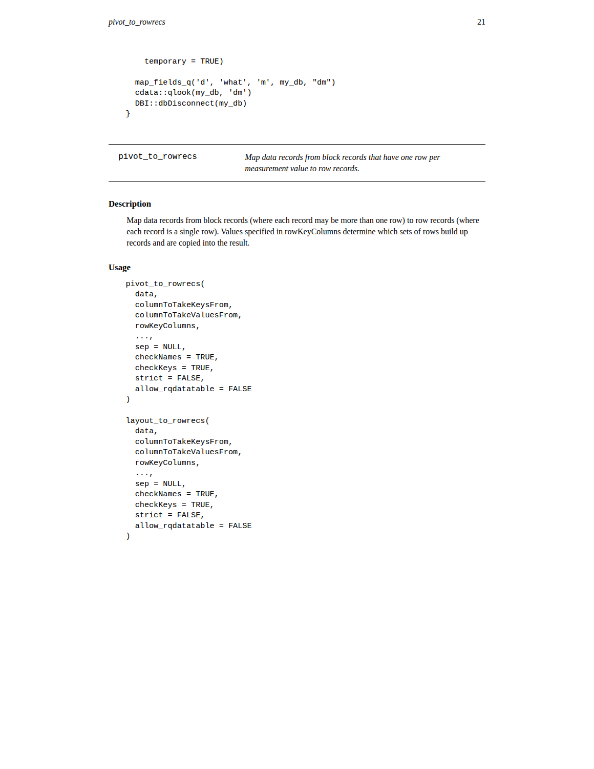pivot_to_rowrecs 21
    temporary = TRUE)

  map_fields_q('d', 'what', 'm', my_db, "dm")
  cdata::qlook(my_db, 'dm')
  DBI::dbDisconnect(my_db)
}
| pivot_to_rowrecs | Map data records from block records that have one row per measurement value to row records. |
Description
Map data records from block records (where each record may be more than one row) to row records (where each record is a single row). Values specified in rowKeyColumns determine which sets of rows build up records and are copied into the result.
Usage
pivot_to_rowrecs(
  data,
  columnToTakeKeysFrom,
  columnToTakeValuesFrom,
  rowKeyColumns,
  ...,
  sep = NULL,
  checkNames = TRUE,
  checkKeys = TRUE,
  strict = FALSE,
  allow_rqdatatable = FALSE
)

layout_to_rowrecs(
  data,
  columnToTakeKeysFrom,
  columnToTakeValuesFrom,
  rowKeyColumns,
  ...,
  sep = NULL,
  checkNames = TRUE,
  checkKeys = TRUE,
  strict = FALSE,
  allow_rqdatatable = FALSE
)